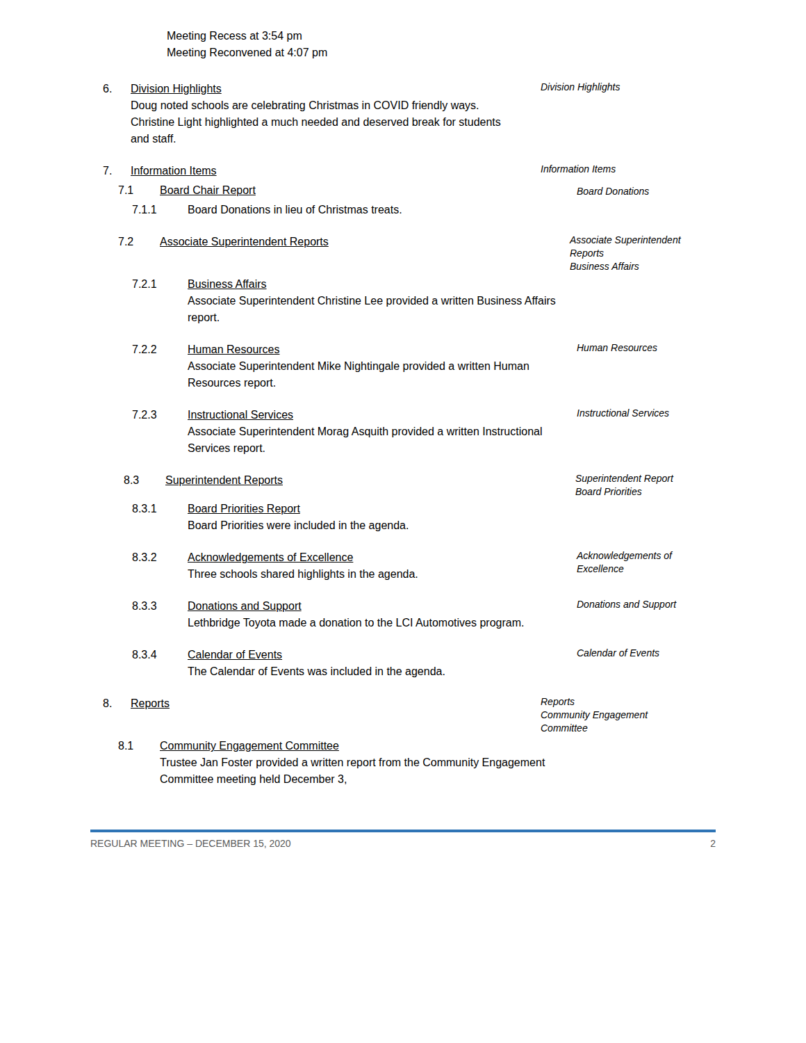Meeting Recess at 3:54 pm
Meeting Reconvened at 4:07 pm
6.
Division Highlights
Doug noted schools are celebrating Christmas in COVID friendly ways. Christine Light highlighted a much needed and deserved break for students and staff.
Division Highlights
7.
Information Items
Information Items
7.1
Board Chair Report
7.1.1
Board Donations in lieu of Christmas treats.
Board Donations
7.2
Associate Superintendent Reports
Associate Superintendent Reports
Business Affairs
7.2.1
Business Affairs
Associate Superintendent Christine Lee provided a written Business Affairs report.
7.2.2
Human Resources
Associate Superintendent Mike Nightingale provided a written Human Resources report.
Human Resources
7.2.3
Instructional Services
Associate Superintendent Morag Asquith provided a written Instructional Services report.
Instructional Services
8.3
Superintendent Reports
Superintendent Report
Board Priorities
8.3.1
Board Priorities Report
Board Priorities were included in the agenda.
8.3.2
Acknowledgements of Excellence
Three schools shared highlights in the agenda.
Acknowledgements of Excellence
8.3.3
Donations and Support
Lethbridge Toyota made a donation to the LCI Automotives program.
Donations and Support
8.3.4
Calendar of Events
The Calendar of Events was included in the agenda.
Calendar of Events
8.
Reports
Reports
Community Engagement Committee
8.1
Community Engagement Committee
Trustee Jan Foster provided a written report from the Community Engagement Committee meeting held December 3,
REGULAR MEETING – DECEMBER 15, 2020
2